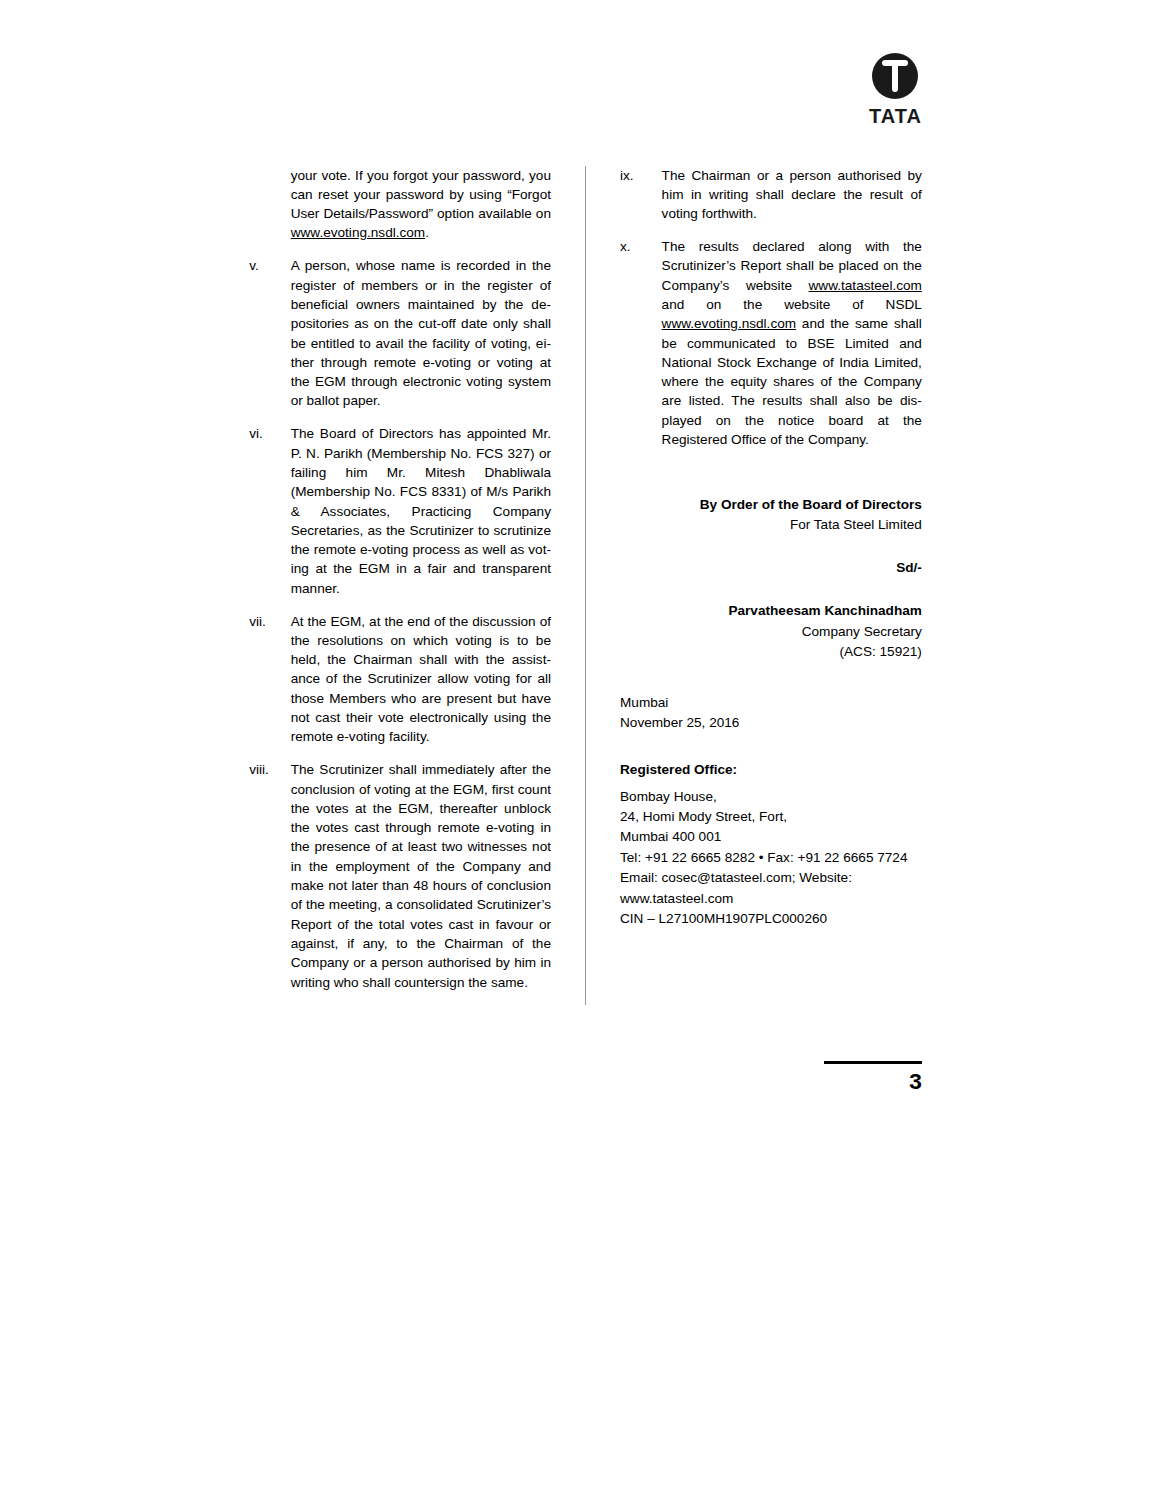TATA
your vote. If you forgot your password, you can reset your password by using “Forgot User Details/Password” option available on www.evoting.nsdl.com.
v. A person, whose name is recorded in the register of members or in the register of beneficial owners maintained by the depositories as on the cut-off date only shall be entitled to avail the facility of voting, either through remote e-voting or voting at the EGM through electronic voting system or ballot paper.
vi. The Board of Directors has appointed Mr. P. N. Parikh (Membership No. FCS 327) or failing him Mr. Mitesh Dhabliwala (Membership No. FCS 8331) of M/s Parikh & Associates, Practicing Company Secretaries, as the Scrutinizer to scrutinize the remote e-voting process as well as voting at the EGM in a fair and transparent manner.
vii. At the EGM, at the end of the discussion of the resolutions on which voting is to be held, the Chairman shall with the assistance of the Scrutinizer allow voting for all those Members who are present but have not cast their vote electronically using the remote e-voting facility.
viii. The Scrutinizer shall immediately after the conclusion of voting at the EGM, first count the votes at the EGM, thereafter unblock the votes cast through remote e-voting in the presence of at least two witnesses not in the employment of the Company and make not later than 48 hours of conclusion of the meeting, a consolidated Scrutinizer’s Report of the total votes cast in favour or against, if any, to the Chairman of the Company or a person authorised by him in writing who shall countersign the same.
ix. The Chairman or a person authorised by him in writing shall declare the result of voting forthwith.
x. The results declared along with the Scrutinizer’s Report shall be placed on the Company’s website www.tatasteel.com and on the website of NSDL www.evoting.nsdl.com and the same shall be communicated to BSE Limited and National Stock Exchange of India Limited, where the equity shares of the Company are listed. The results shall also be displayed on the notice board at the Registered Office of the Company.
By Order of the Board of Directors
For Tata Steel Limited
Sd/-
Parvatheesam Kanchinadham
Company Secretary
(ACS: 15921)
Mumbai
November 25, 2016
Registered Office:
Bombay House,
24, Homi Mody Street, Fort,
Mumbai 400 001
Tel: +91 22 6665 8282 • Fax: +91 22 6665 7724
Email: cosec@tatasteel.com; Website: www.tatasteel.com
CIN – L27100MH1907PLC000260
3